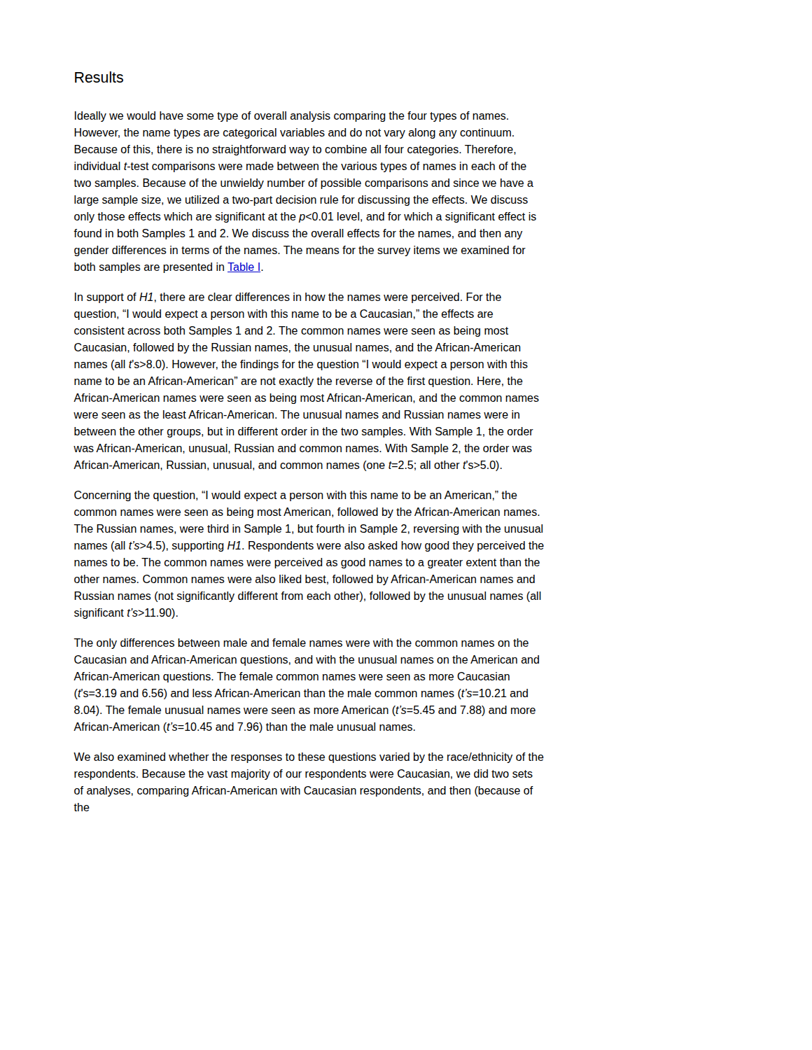Results
Ideally we would have some type of overall analysis comparing the four types of names. However, the name types are categorical variables and do not vary along any continuum. Because of this, there is no straightforward way to combine all four categories. Therefore, individual t-test comparisons were made between the various types of names in each of the two samples. Because of the unwieldy number of possible comparisons and since we have a large sample size, we utilized a two-part decision rule for discussing the effects. We discuss only those effects which are significant at the p<0.01 level, and for which a significant effect is found in both Samples 1 and 2. We discuss the overall effects for the names, and then any gender differences in terms of the names. The means for the survey items we examined for both samples are presented in Table I.
In support of H1, there are clear differences in how the names were perceived. For the question, “I would expect a person with this name to be a Caucasian,” the effects are consistent across both Samples 1 and 2. The common names were seen as being most Caucasian, followed by the Russian names, the unusual names, and the African-American names (all t's>8.0). However, the findings for the question “I would expect a person with this name to be an African-American” are not exactly the reverse of the first question. Here, the African-American names were seen as being most African-American, and the common names were seen as the least African-American. The unusual names and Russian names were in between the other groups, but in different order in the two samples. With Sample 1, the order was African-American, unusual, Russian and common names. With Sample 2, the order was African-American, Russian, unusual, and common names (one t=2.5; all other t's>5.0).
Concerning the question, “I would expect a person with this name to be an American,” the common names were seen as being most American, followed by the African-American names. The Russian names, were third in Sample 1, but fourth in Sample 2, reversing with the unusual names (all t’s>4.5), supporting H1. Respondents were also asked how good they perceived the names to be. The common names were perceived as good names to a greater extent than the other names. Common names were also liked best, followed by African-American names and Russian names (not significantly different from each other), followed by the unusual names (all significant t’s>11.90).
The only differences between male and female names were with the common names on the Caucasian and African-American questions, and with the unusual names on the American and African-American questions. The female common names were seen as more Caucasian (t's=3.19 and 6.56) and less African-American than the male common names (t’s=10.21 and 8.04). The female unusual names were seen as more American (t’s=5.45 and 7.88) and more African-American (t’s=10.45 and 7.96) than the male unusual names.
We also examined whether the responses to these questions varied by the race/ethnicity of the respondents. Because the vast majority of our respondents were Caucasian, we did two sets of analyses, comparing African-American with Caucasian respondents, and then (because of the